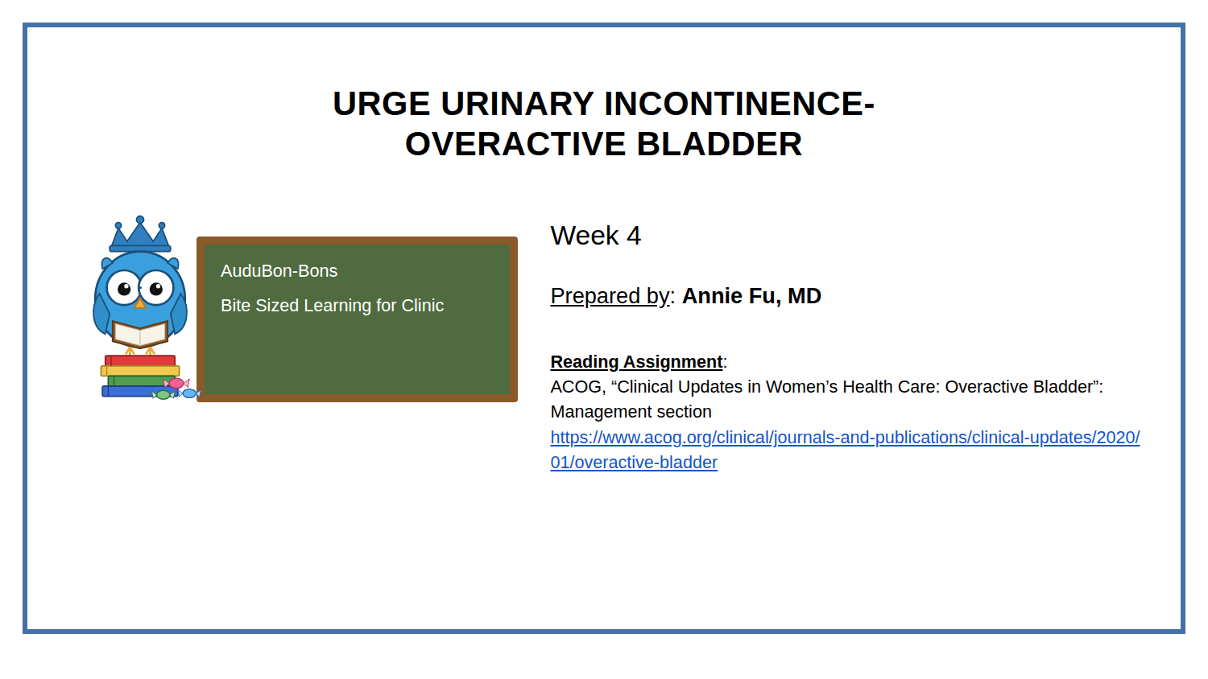URGE URINARY INCONTINENCE-
OVERACTIVE BLADDER
AuduBon-Bons
Bite Sized Learning for Clinic
Week 4
Prepared by: Annie Fu, MD
Reading Assignment:
ACOG, “Clinical Updates in Women’s Health Care: Overactive Bladder”: Management section
https://www.acog.org/clinical/journals-and-publications/clinical-updates/2020/01/overactive-bladder